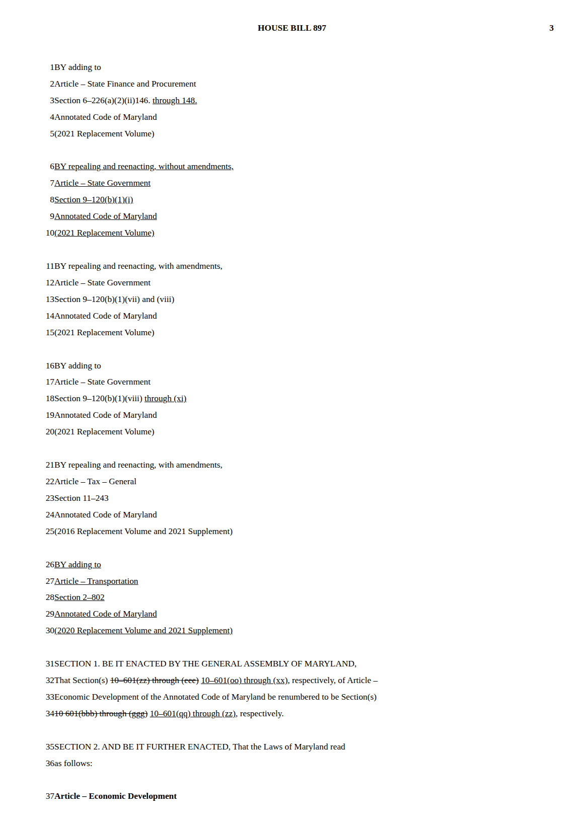HOUSE BILL 897 3
| 1 | BY adding to |
| 2 | Article – State Finance and Procurement |
| 3 | Section 6–226(a)(2)(ii)146. through 148. |
| 4 | Annotated Code of Maryland |
| 5 | (2021 Replacement Volume) |
| 6 | BY repealing and reenacting, without amendments, |
| 7 | Article – State Government |
| 8 | Section 9–120(b)(1)(i) |
| 9 | Annotated Code of Maryland |
| 10 | (2021 Replacement Volume) |
| 11 | BY repealing and reenacting, with amendments, |
| 12 | Article – State Government |
| 13 | Section 9–120(b)(1)(vii) and (viii) |
| 14 | Annotated Code of Maryland |
| 15 | (2021 Replacement Volume) |
| 16 | BY adding to |
| 17 | Article – State Government |
| 18 | Section 9–120(b)(1)(viii) through (xi) |
| 19 | Annotated Code of Maryland |
| 20 | (2021 Replacement Volume) |
| 21 | BY repealing and reenacting, with amendments, |
| 22 | Article – Tax – General |
| 23 | Section 11–243 |
| 24 | Annotated Code of Maryland |
| 25 | (2016 Replacement Volume and 2021 Supplement) |
| 26 | BY adding to |
| 27 | Article – Transportation |
| 28 | Section 2–802 |
| 29 | Annotated Code of Maryland |
| 30 | (2020 Replacement Volume and 2021 Supplement) |
| 31 | SECTION 1. BE IT ENACTED BY THE GENERAL ASSEMBLY OF MARYLAND, |
| 32 | That Section(s) 10–601(zz) through (eee) 10–601(oo) through (xx) , respectively, of Article – |
| 33 | Economic Development of the Annotated Code of Maryland be renumbered to be Section(s) |
| 34 | 10 601(bbb) through (ggg) 10–601(qq) through (zz) , respectively. |
| 35 | SECTION 2. AND BE IT FURTHER ENACTED, That the Laws of Maryland read |
| 36 | as follows: |
| 37 | Article – Economic Development |